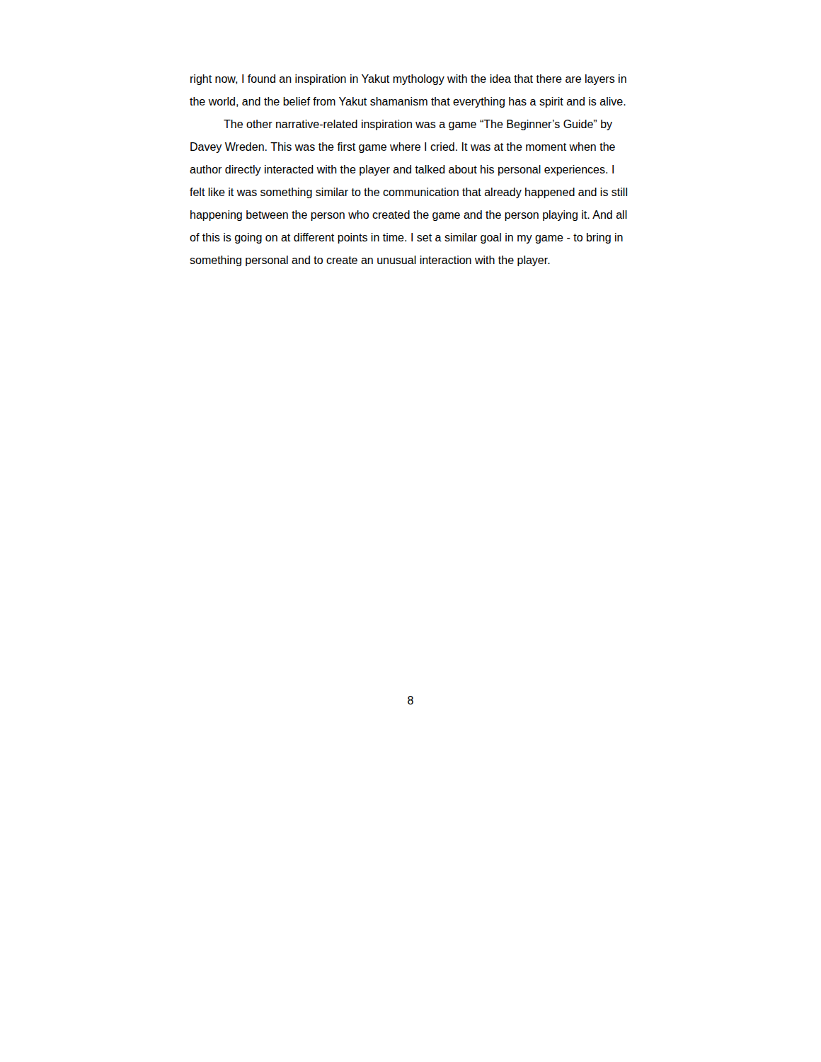right now, I found an inspiration in Yakut mythology with the idea that there are layers in the world, and the belief from Yakut shamanism that everything has a spirit and is alive.
The other narrative-related inspiration was a game “The Beginner’s Guide” by Davey Wreden. This was the first game where I cried. It was at the moment when the author directly interacted with the player and talked about his personal experiences. I felt like it was something similar to the communication that already happened and is still happening between the person who created the game and the person playing it. And all of this is going on at different points in time. I set a similar goal in my game - to bring in something personal and to create an unusual interaction with the player.
8